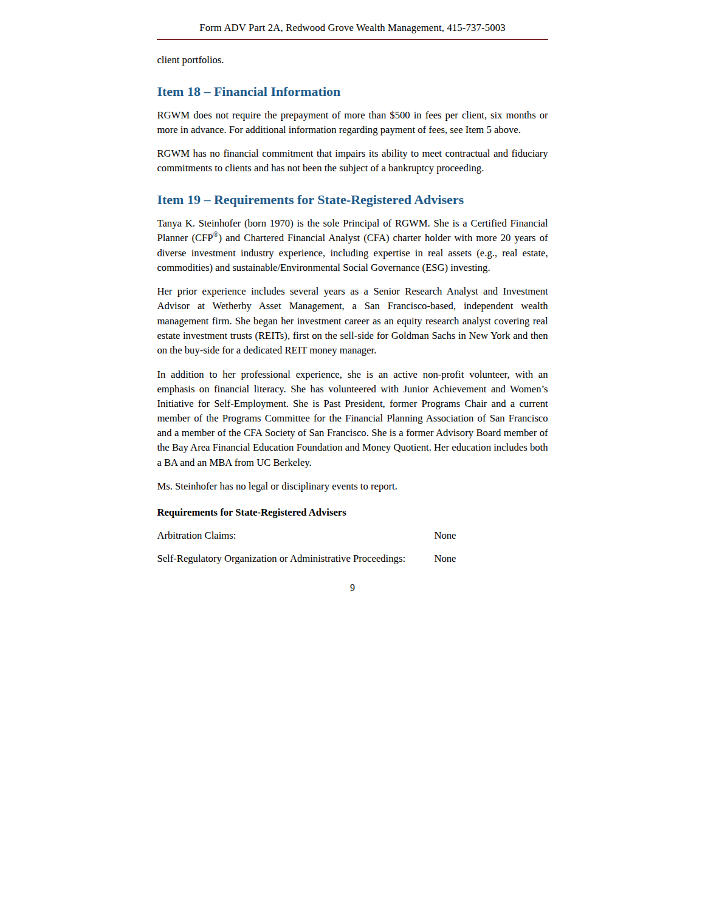Form ADV Part 2A, Redwood Grove Wealth Management, 415-737-5003
client portfolios.
Item 18 – Financial Information
RGWM does not require the prepayment of more than $500 in fees per client, six months or more in advance. For additional information regarding payment of fees, see Item 5 above.
RGWM has no financial commitment that impairs its ability to meet contractual and fiduciary commitments to clients and has not been the subject of a bankruptcy proceeding.
Item 19 – Requirements for State-Registered Advisers
Tanya K. Steinhofer (born 1970) is the sole Principal of RGWM. She is a Certified Financial Planner (CFP®) and Chartered Financial Analyst (CFA) charter holder with more 20 years of diverse investment industry experience, including expertise in real assets (e.g., real estate, commodities) and sustainable/Environmental Social Governance (ESG) investing.
Her prior experience includes several years as a Senior Research Analyst and Investment Advisor at Wetherby Asset Management, a San Francisco-based, independent wealth management firm. She began her investment career as an equity research analyst covering real estate investment trusts (REITs), first on the sell-side for Goldman Sachs in New York and then on the buy-side for a dedicated REIT money manager.
In addition to her professional experience, she is an active non-profit volunteer, with an emphasis on financial literacy. She has volunteered with Junior Achievement and Women’s Initiative for Self-Employment. She is Past President, former Programs Chair and a current member of the Programs Committee for the Financial Planning Association of San Francisco and a member of the CFA Society of San Francisco. She is a former Advisory Board member of the Bay Area Financial Education Foundation and Money Quotient. Her education includes both a BA and an MBA from UC Berkeley.
Ms. Steinhofer has no legal or disciplinary events to report.
Requirements for State-Registered Advisers
| Arbitration Claims: | None |
| Self-Regulatory Organization or Administrative Proceedings: | None |
9